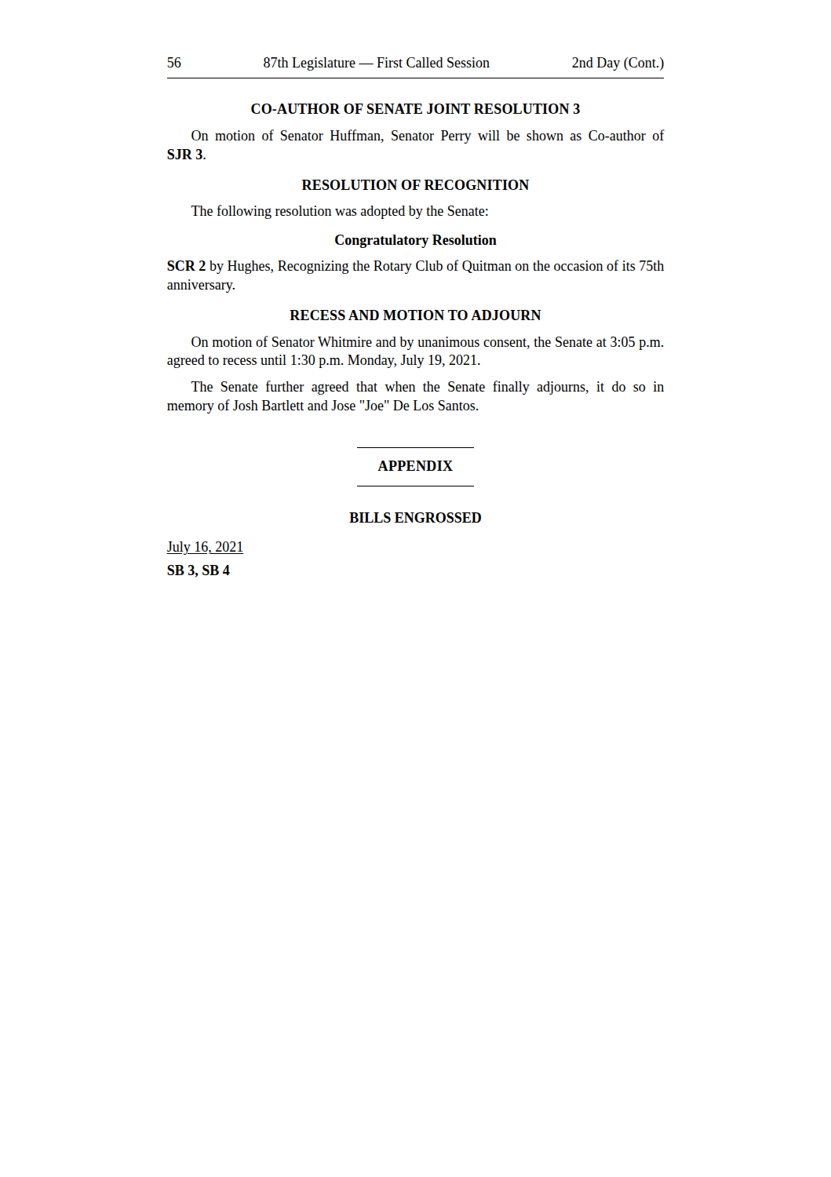56
87th Legislature — First Called Session
2nd Day (Cont.)
CO-AUTHOR OF SENATE JOINT RESOLUTION 3
On motion of Senator Huffman, Senator Perry will be shown as Co-author of SJR 3.
RESOLUTION OF RECOGNITION
The following resolution was adopted by the Senate:
Congratulatory Resolution
SCR 2 by Hughes, Recognizing the Rotary Club of Quitman on the occasion of its 75th anniversary.
RECESS AND MOTION TO ADJOURN
On motion of Senator Whitmire and by unanimous consent, the Senate at 3:05 p.m. agreed to recess until 1:30 p.m. Monday, July 19, 2021.
The Senate further agreed that when the Senate finally adjourns, it do so in memory of Josh Bartlett and Jose "Joe" De Los Santos.
APPENDIX
BILLS ENGROSSED
July 16, 2021
SB 3, SB 4